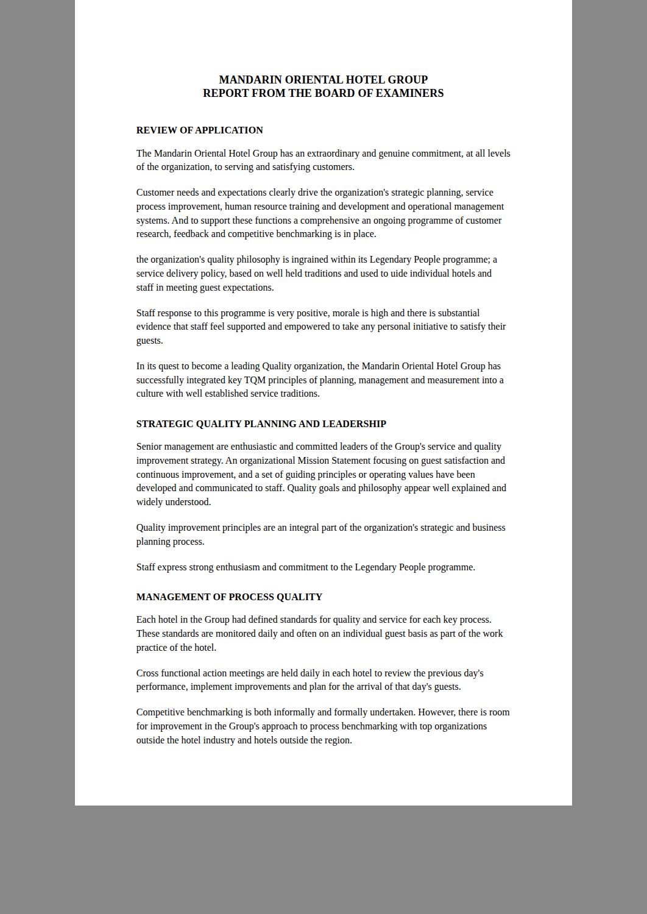MANDARIN ORIENTAL HOTEL GROUP
REPORT FROM THE BOARD OF EXAMINERS
REVIEW OF APPLICATION
The Mandarin Oriental Hotel Group has an extraordinary and genuine commitment, at all levels of the organization, to serving and satisfying customers.
Customer needs and expectations clearly drive the organization's strategic planning, service process improvement, human resource training and development and operational management systems. And to support these functions a comprehensive an ongoing programme of customer research, feedback and competitive benchmarking is in place.
the organization's quality philosophy is ingrained within its Legendary People programme; a service delivery policy, based on well held traditions and used to uide individual hotels and staff in meeting guest expectations.
Staff response to this programme is very positive, morale is high and there is substantial evidence that staff feel supported and empowered to take any personal initiative to satisfy their guests.
In its quest to become a leading Quality organization, the Mandarin Oriental Hotel Group has successfully integrated key TQM principles of planning, management and measurement into a culture with well established service traditions.
STRATEGIC QUALITY PLANNING AND LEADERSHIP
Senior management are enthusiastic and committed leaders of the Group's service and quality improvement strategy. An organizational Mission Statement focusing on guest satisfaction and continuous improvement, and a set of guiding principles or operating values have been developed and communicated to staff. Quality goals and philosophy appear well explained and widely understood.
Quality improvement principles are an integral part of the organization's strategic and business planning process.
Staff express strong enthusiasm and commitment to the Legendary People programme.
MANAGEMENT OF PROCESS QUALITY
Each hotel in the Group had defined standards for quality and service for each key process. These standards are monitored daily and often on an individual guest basis as part of the work practice of the hotel.
Cross functional action meetings are held daily in each hotel to review the previous day's performance, implement improvements and plan for the arrival of that day's guests.
Competitive benchmarking is both informally and formally undertaken. However, there is room for improvement in the Group's approach to process benchmarking with top organizations outside the hotel industry and hotels outside the region.